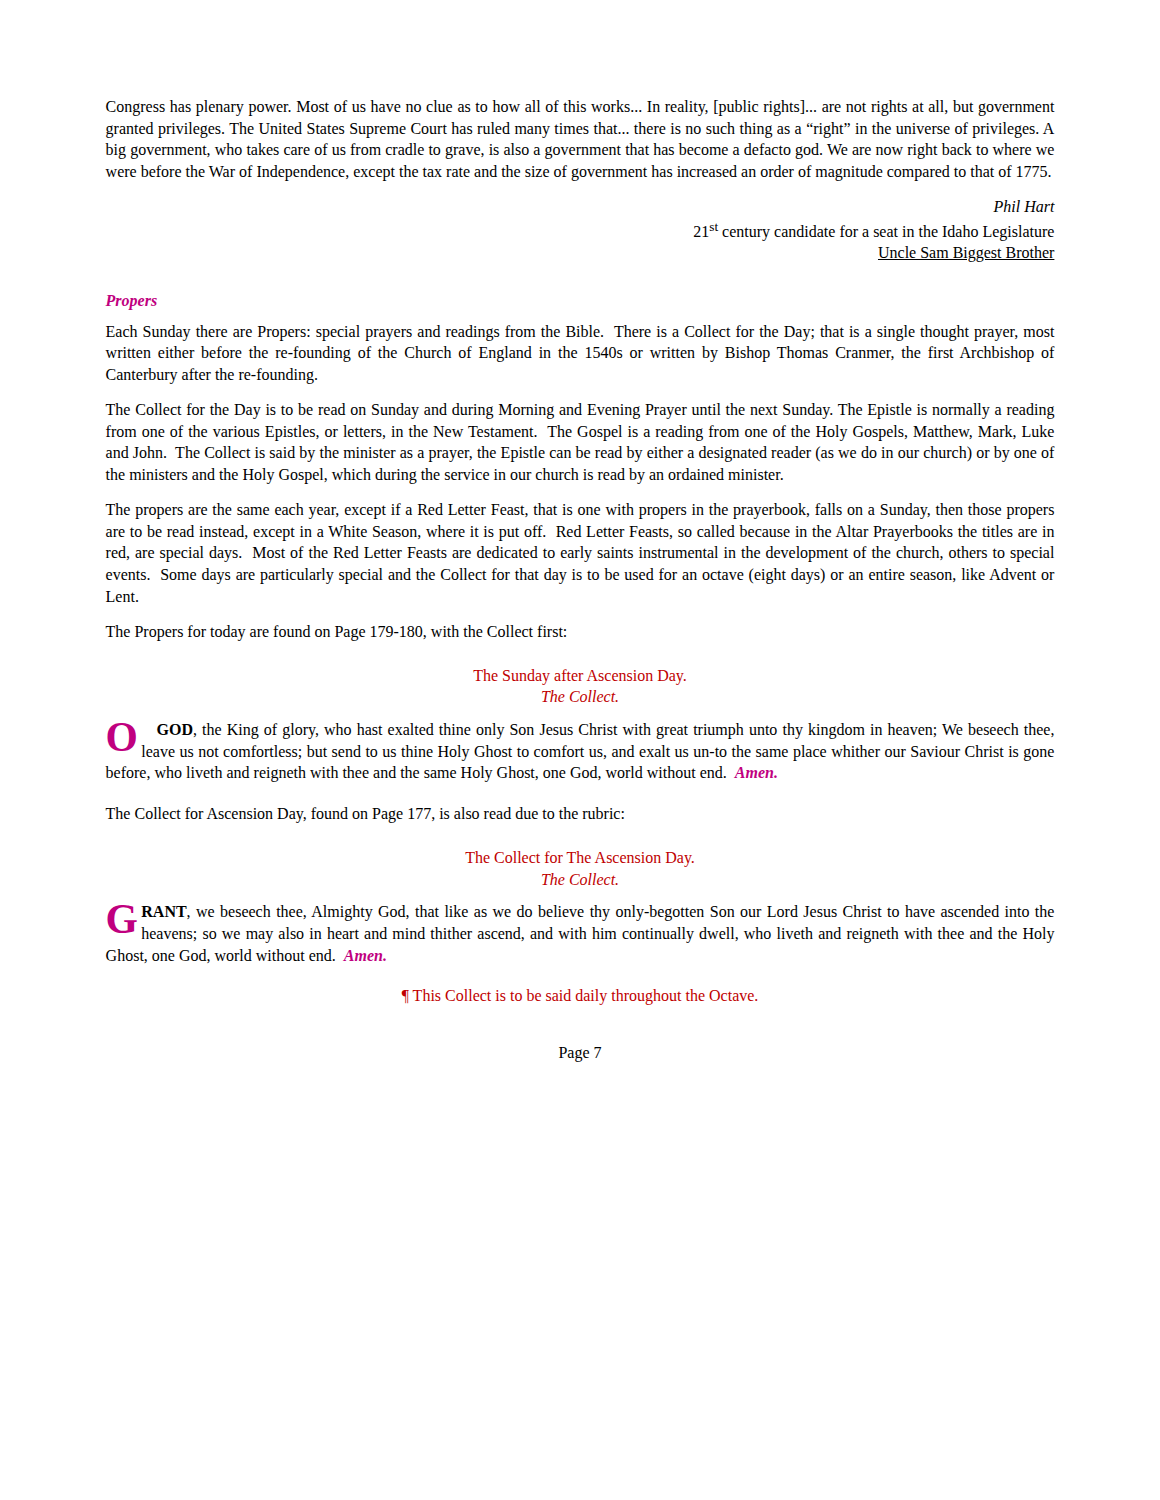Congress has plenary power. Most of us have no clue as to how all of this works... In reality, [public rights]... are not rights at all, but government granted privileges. The United States Supreme Court has ruled many times that... there is no such thing as a “right” in the universe of privileges. A big government, who takes care of us from cradle to grave, is also a government that has become a defacto god. We are now right back to where we were before the War of Independence, except the tax rate and the size of government has increased an order of magnitude compared to that of 1775.
Phil Hart
21st century candidate for a seat in the Idaho Legislature
Uncle Sam Biggest Brother
Propers
Each Sunday there are Propers: special prayers and readings from the Bible. There is a Collect for the Day; that is a single thought prayer, most written either before the re-founding of the Church of England in the 1540s or written by Bishop Thomas Cranmer, the first Archbishop of Canterbury after the re-founding.
The Collect for the Day is to be read on Sunday and during Morning and Evening Prayer until the next Sunday. The Epistle is normally a reading from one of the various Epistles, or letters, in the New Testament. The Gospel is a reading from one of the Holy Gospels, Matthew, Mark, Luke and John. The Collect is said by the minister as a prayer, the Epistle can be read by either a designated reader (as we do in our church) or by one of the ministers and the Holy Gospel, which during the service in our church is read by an ordained minister.
The propers are the same each year, except if a Red Letter Feast, that is one with propers in the prayerbook, falls on a Sunday, then those propers are to be read instead, except in a White Season, where it is put off. Red Letter Feasts, so called because in the Altar Prayerbooks the titles are in red, are special days. Most of the Red Letter Feasts are dedicated to early saints instrumental in the development of the church, others to special events. Some days are particularly special and the Collect for that day is to be used for an octave (eight days) or an entire season, like Advent or Lent.
The Propers for today are found on Page 179-180, with the Collect first:
The Sunday after Ascension Day.
The Collect.
O GOD, the King of glory, who hast exalted thine only Son Jesus Christ with great triumph unto thy kingdom in heaven; We beseech thee, leave us not comfortless; but send to us thine Holy Ghost to comfort us, and exalt us un-to the same place whither our Saviour Christ is gone before, who liveth and reigneth with thee and the same Holy Ghost, one God, world without end. Amen.
The Collect for Ascension Day, found on Page 177, is also read due to the rubric:
The Collect for The Ascension Day.
The Collect.
GRANT, we beseech thee, Almighty God, that like as we do believe thy only-begotten Son our Lord Jesus Christ to have ascended into the heavens; so we may also in heart and mind thither ascend, and with him continually dwell, who liveth and reigneth with thee and the Holy Ghost, one God, world without end. Amen.
¶ This Collect is to be said daily throughout the Octave.
Page 7